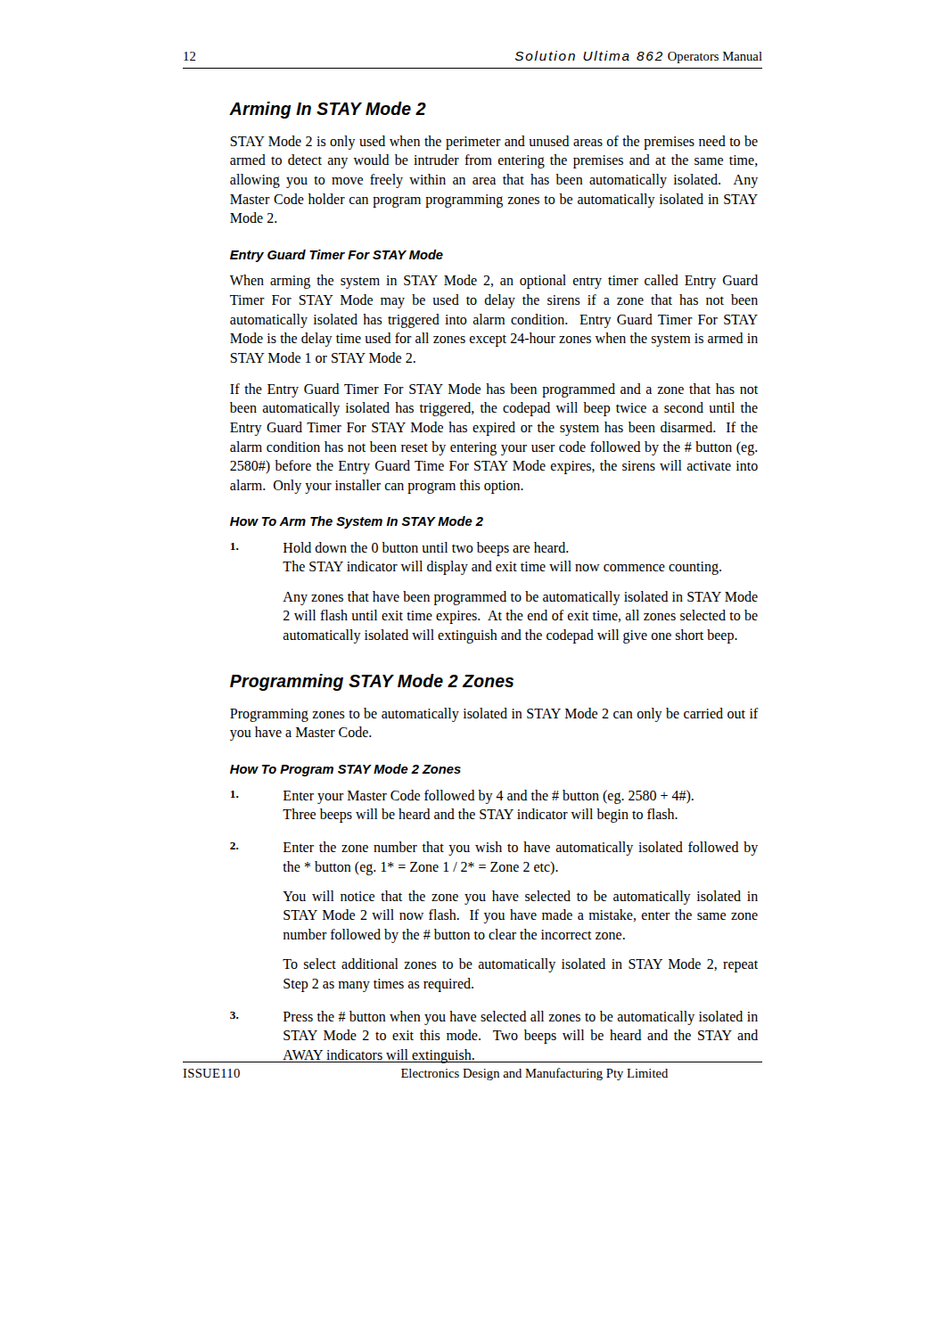12 Solution Ultima 862 Operators Manual
Arming In STAY Mode 2
STAY Mode 2 is only used when the perimeter and unused areas of the premises need to be armed to detect any would be intruder from entering the premises and at the same time, allowing you to move freely within an area that has been automatically isolated. Any Master Code holder can program programming zones to be automatically isolated in STAY Mode 2.
Entry Guard Timer For STAY Mode
When arming the system in STAY Mode 2, an optional entry timer called Entry Guard Timer For STAY Mode may be used to delay the sirens if a zone that has not been automatically isolated has triggered into alarm condition. Entry Guard Timer For STAY Mode is the delay time used for all zones except 24-hour zones when the system is armed in STAY Mode 1 or STAY Mode 2.
If the Entry Guard Timer For STAY Mode has been programmed and a zone that has not been automatically isolated has triggered, the codepad will beep twice a second until the Entry Guard Timer For STAY Mode has expired or the system has been disarmed. If the alarm condition has not been reset by entering your user code followed by the # button (eg. 2580#) before the Entry Guard Time For STAY Mode expires, the sirens will activate into alarm. Only your installer can program this option.
How To Arm The System In STAY Mode 2
1.
Hold down the 0 button until two beeps are heard. The STAY indicator will display and exit time will now commence counting.
Any zones that have been programmed to be automatically isolated in STAY Mode 2 will flash until exit time expires. At the end of exit time, all zones selected to be automatically isolated will extinguish and the codepad will give one short beep.
Programming STAY Mode 2 Zones
Programming zones to be automatically isolated in STAY Mode 2 can only be carried out if you have a Master Code.
How To Program STAY Mode 2 Zones
1.
Enter your Master Code followed by 4 and the # button (eg. 2580 + 4#). Three beeps will be heard and the STAY indicator will begin to flash.
2.
Enter the zone number that you wish to have automatically isolated followed by the * button (eg. 1* = Zone 1 / 2* = Zone 2 etc).
You will notice that the zone you have selected to be automatically isolated in STAY Mode 2 will now flash. If you have made a mistake, enter the same zone number followed by the # button to clear the incorrect zone.
To select additional zones to be automatically isolated in STAY Mode 2, repeat Step 2 as many times as required.
3.
Press the # button when you have selected all zones to be automatically isolated in STAY Mode 2 to exit this mode. Two beeps will be heard and the STAY and AWAY indicators will extinguish.
ISSUE110 Electronics Design and Manufacturing Pty Limited